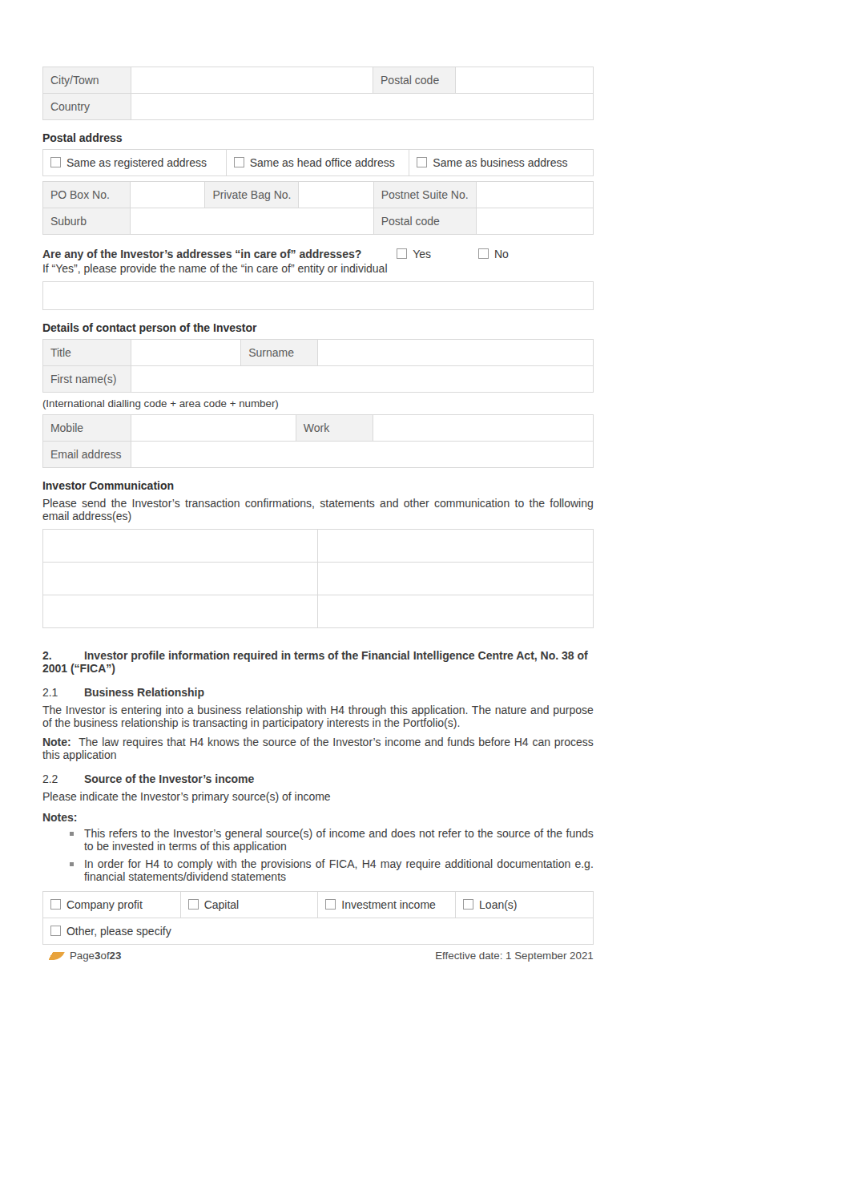| City/Town | | Postal code | |
| Country | |
Postal address
| Same as registered address | Same as head office address | Same as business address |
| PO Box No. | | Private Bag No. | | Postnet Suite No. | |
| Suburb | | Postal code | |
Are any of the Investor’s addresses “in care of” addresses? Yes No
If “Yes”, please provide the name of the “in care of” entity or individual
Details of contact person of the Investor
| Title | | Surname | |
| First name(s) | |
(International dialling code + area code + number)
| Mobile | | Work | |
| Email address | |
Investor Communication
Please send the Investor’s transaction confirmations, statements and other communication to the following email address(es)
2. Investor profile information required in terms of the Financial Intelligence Centre Act, No. 38 of 2001 (“FICA”)
2.1 Business Relationship
The Investor is entering into a business relationship with H4 through this application. The nature and purpose of the business relationship is transacting in participatory interests in the Portfolio(s).
Note: The law requires that H4 knows the source of the Investor’s income and funds before H4 can process this application
2.2 Source of the Investor’s income
Please indicate the Investor’s primary source(s) of income
Notes:
This refers to the Investor’s general source(s) of income and does not refer to the source of the funds to be invested in terms of this application
In order for H4 to comply with the provisions of FICA, H4 may require additional documentation e.g. financial statements/dividend statements
| Company profit | Capital | Investment income | Loan(s) |
| Other, please specify |
Page 3 of 23
Effective date: 1 September 2021